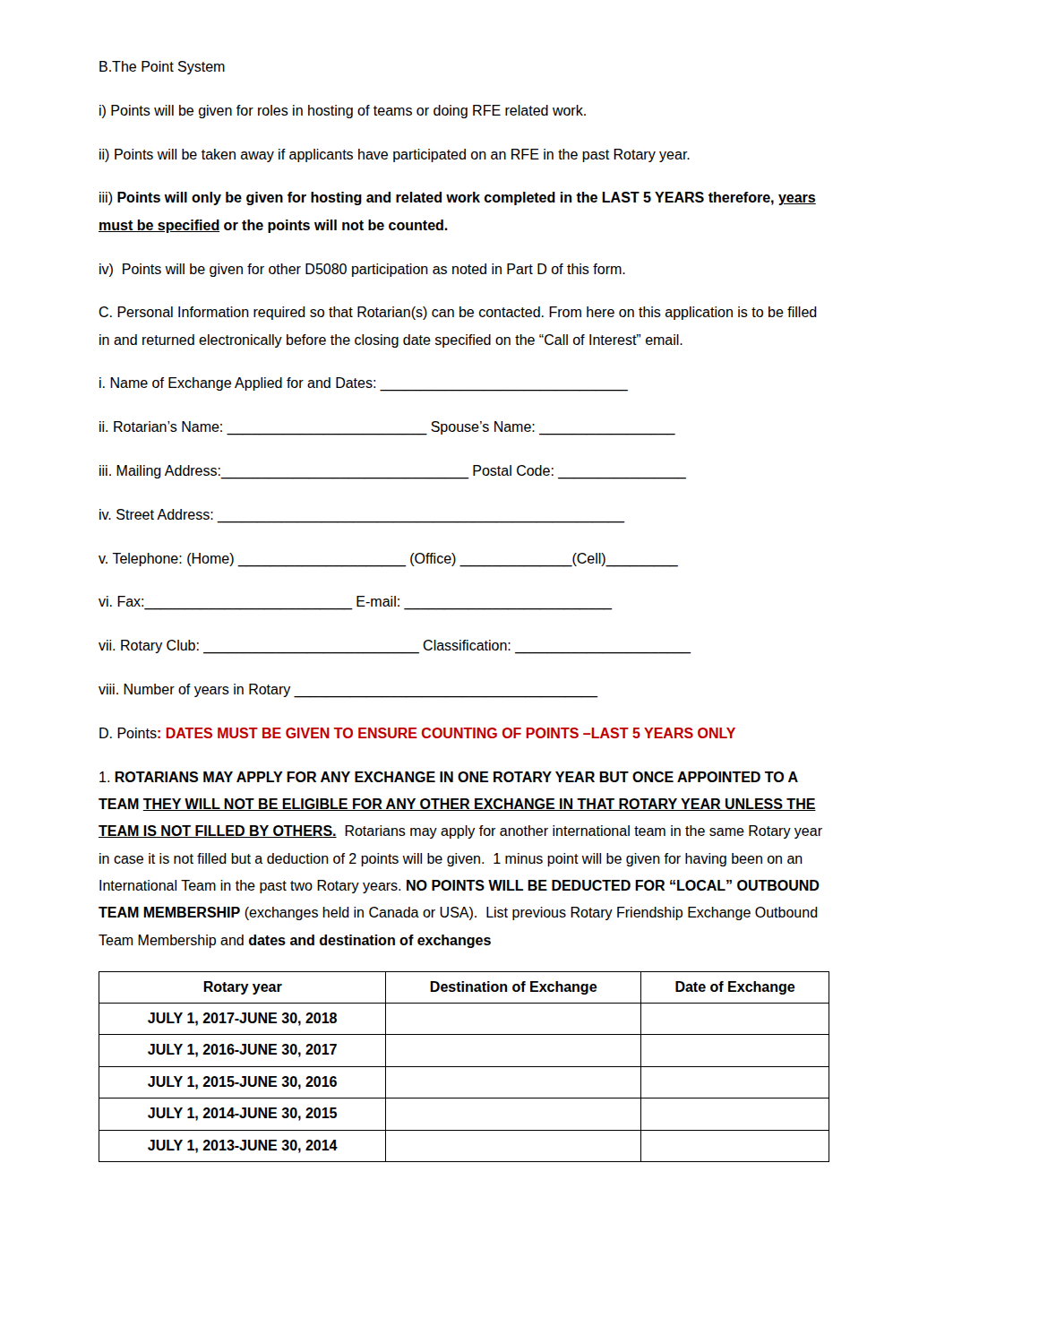B.The Point System
i) Points will be given for roles in hosting of teams or doing RFE related work.
ii) Points will be taken away if applicants have participated on an RFE in the past Rotary year.
iii) Points will only be given for hosting and related work completed in the LAST 5 YEARS therefore, years must be specified or the points will not be counted.
iv) Points will be given for other D5080 participation as noted in Part D of this form.
C. Personal Information required so that Rotarian(s) can be contacted. From here on this application is to be filled in and returned electronically before the closing date specified on the “Call of Interest” email.
i. Name of Exchange Applied for and Dates: _______________________________
ii. Rotarian’s Name: _________________________ Spouse’s Name: _________________
iii. Mailing Address:_______________________________ Postal Code: ________________
iv. Street Address: ___________________________________________________
v. Telephone: (Home) _____________________ (Office) ______________(Cell)_________
vi. Fax:__________________________ E-mail: __________________________
vii. Rotary Club: ___________________________ Classification: ______________________
viii. Number of years in Rotary ______________________________________
D. Points: DATES MUST BE GIVEN TO ENSURE COUNTING OF POINTS –LAST 5 YEARS ONLY
1. ROTARIANS MAY APPLY FOR ANY EXCHANGE IN ONE ROTARY YEAR BUT ONCE APPOINTED TO A TEAM THEY WILL NOT BE ELIGIBLE FOR ANY OTHER EXCHANGE IN THAT ROTARY YEAR UNLESS THE TEAM IS NOT FILLED BY OTHERS. Rotarians may apply for another international team in the same Rotary year in case it is not filled but a deduction of 2 points will be given. 1 minus point will be given for having been on an International Team in the past two Rotary years. NO POINTS WILL BE DEDUCTED FOR “LOCAL” OUTBOUND TEAM MEMBERSHIP (exchanges held in Canada or USA). List previous Rotary Friendship Exchange Outbound Team Membership and dates and destination of exchanges
| Rotary year | Destination of Exchange | Date of Exchange |
| --- | --- | --- |
| JULY 1, 2017-JUNE 30, 2018 | | |
| JULY 1, 2016-JUNE 30, 2017 | | |
| JULY 1, 2015-JUNE 30, 2016 | | |
| JULY 1, 2014-JUNE 30, 2015 | | |
| JULY 1, 2013-JUNE 30, 2014 | | |